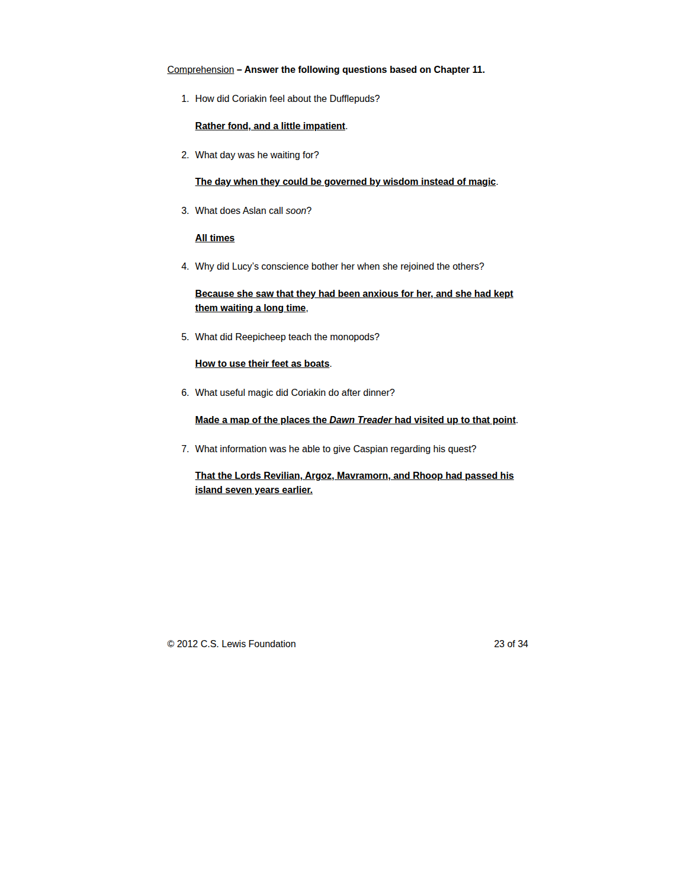Comprehension – Answer the following questions based on Chapter 11.
How did Coriakin feel about the Dufflepuds?
Rather fond, and a little impatient.
What day was he waiting for?
The day when they could be governed by wisdom instead of magic.
What does Aslan call soon?
All times
Why did Lucy’s conscience bother her when she rejoined the others?
Because she saw that they had been anxious for her, and she had kept them waiting a long time,
What did Reepicheep teach the monopods?
How to use their feet as boats.
What useful magic did Coriakin do after dinner?
Made a map of the places the Dawn Treader had visited up to that point.
What information was he able to give Caspian regarding his quest?
That the Lords Revilian, Argoz, Mavramorn, and Rhoop had passed his island seven years earlier.
© 2012 C.S. Lewis Foundation 23 of 34